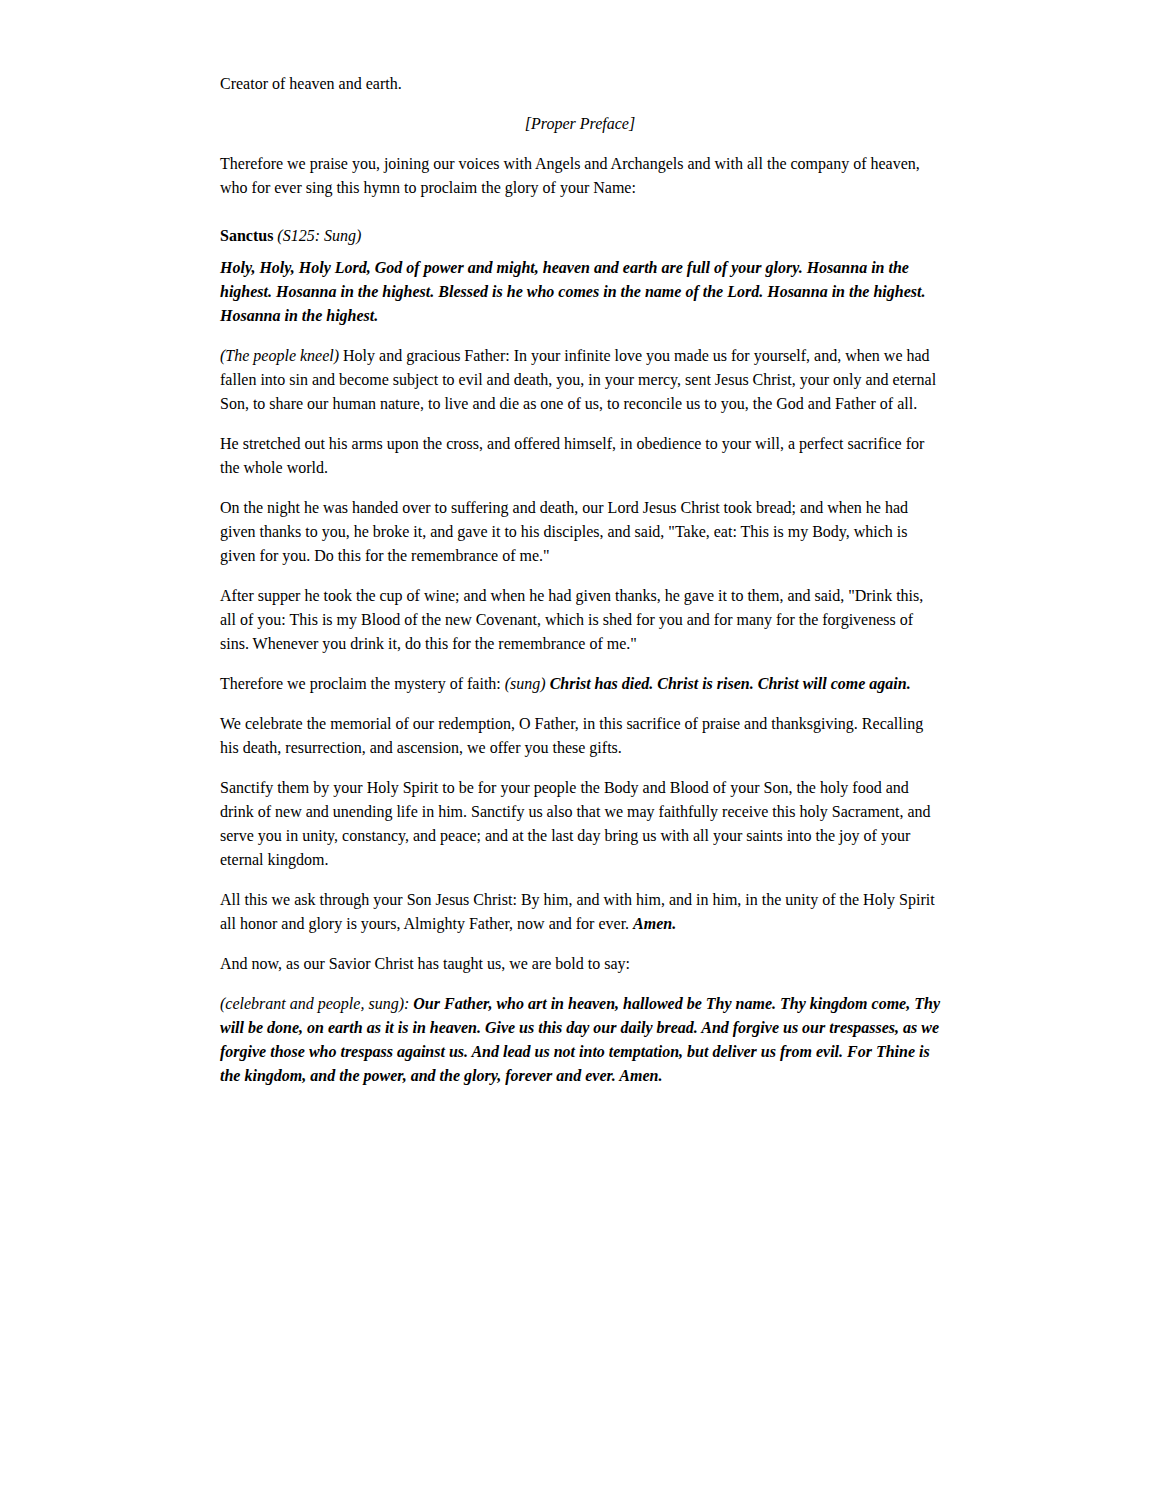Creator of heaven and earth.
[Proper Preface]
Therefore we praise you, joining our voices with Angels and Archangels and with all the company of heaven, who for ever sing this hymn to proclaim the glory of your Name:
Sanctus (S125: Sung)
Holy, Holy, Holy Lord, God of power and might, heaven and earth are full of your glory. Hosanna in the highest. Hosanna in the highest. Blessed is he who comes in the name of the Lord. Hosanna in the highest. Hosanna in the highest.
(The people kneel) Holy and gracious Father: In your infinite love you made us for yourself, and, when we had fallen into sin and become subject to evil and death, you, in your mercy, sent Jesus Christ, your only and eternal Son, to share our human nature, to live and die as one of us, to reconcile us to you, the God and Father of all.
He stretched out his arms upon the cross, and offered himself, in obedience to your will, a perfect sacrifice for the whole world.
On the night he was handed over to suffering and death, our Lord Jesus Christ took bread; and when he had given thanks to you, he broke it, and gave it to his disciples, and said, "Take, eat: This is my Body, which is given for you. Do this for the remembrance of me."
After supper he took the cup of wine; and when he had given thanks, he gave it to them, and said, "Drink this, all of you: This is my Blood of the new Covenant, which is shed for you and for many for the forgiveness of sins. Whenever you drink it, do this for the remembrance of me."
Therefore we proclaim the mystery of faith: (sung) Christ has died. Christ is risen. Christ will come again.
We celebrate the memorial of our redemption, O Father, in this sacrifice of praise and thanksgiving. Recalling his death, resurrection, and ascension, we offer you these gifts.
Sanctify them by your Holy Spirit to be for your people the Body and Blood of your Son, the holy food and drink of new and unending life in him. Sanctify us also that we may faithfully receive this holy Sacrament, and serve you in unity, constancy, and peace; and at the last day bring us with all your saints into the joy of your eternal kingdom.
All this we ask through your Son Jesus Christ: By him, and with him, and in him, in the unity of the Holy Spirit all honor and glory is yours, Almighty Father, now and for ever. Amen.
And now, as our Savior Christ has taught us, we are bold to say:
(celebrant and people, sung): Our Father, who art in heaven, hallowed be Thy name. Thy kingdom come, Thy will be done, on earth as it is in heaven. Give us this day our daily bread. And forgive us our trespasses, as we forgive those who trespass against us. And lead us not into temptation, but deliver us from evil. For Thine is the kingdom, and the power, and the glory, forever and ever. Amen.